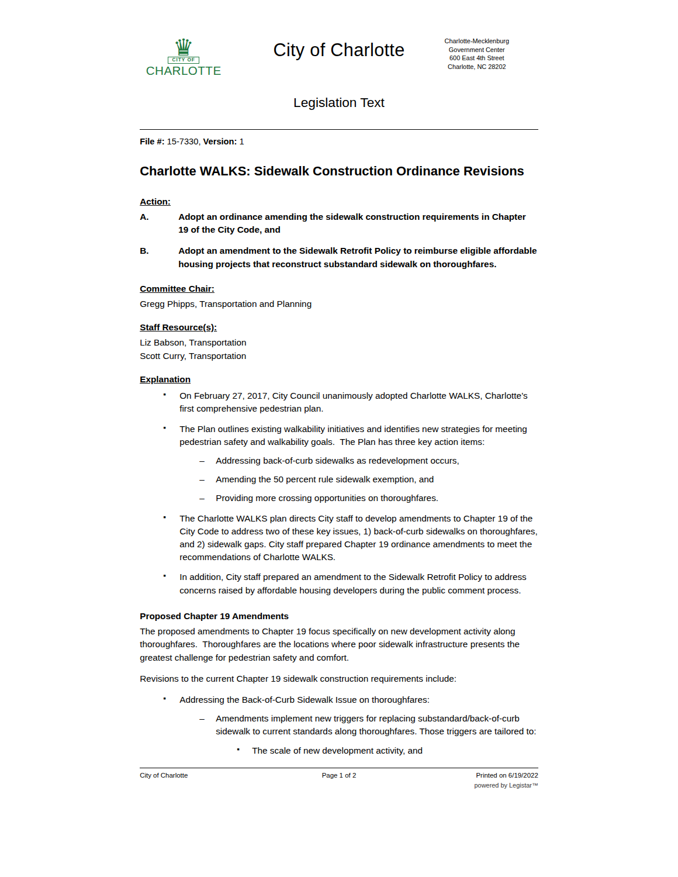♛ CITY OF CHARLOTTE
City of Charlotte
Legislation Text
Charlotte-Mecklenburg
Government Center
600 East 4th Street
Charlotte, NC 28202
File #: 15-7330, Version: 1
Charlotte WALKS: Sidewalk Construction Ordinance Revisions
Action:
A.
Adopt an ordinance amending the sidewalk construction requirements in Chapter 19 of the City Code, and
B.
Adopt an amendment to the Sidewalk Retrofit Policy to reimburse eligible affordable housing projects that reconstruct substandard sidewalk on thoroughfares.
Committee Chair:
Gregg Phipps, Transportation and Planning
Staff Resource(s):
Liz Babson, Transportation
Scott Curry, Transportation
Explanation
On February 27, 2017, City Council unanimously adopted Charlotte WALKS, Charlotte’s first comprehensive pedestrian plan.
The Plan outlines existing walkability initiatives and identifies new strategies for meeting pedestrian safety and walkability goals. The Plan has three key action items:
Addressing back-of-curb sidewalks as redevelopment occurs,
Amending the 50 percent rule sidewalk exemption, and
Providing more crossing opportunities on thoroughfares.
The Charlotte WALKS plan directs City staff to develop amendments to Chapter 19 of the City Code to address two of these key issues, 1) back-of-curb sidewalks on thoroughfares, and 2) sidewalk gaps. City staff prepared Chapter 19 ordinance amendments to meet the recommendations of Charlotte WALKS.
In addition, City staff prepared an amendment to the Sidewalk Retrofit Policy to address concerns raised by affordable housing developers during the public comment process.
Proposed Chapter 19 Amendments
The proposed amendments to Chapter 19 focus specifically on new development activity along thoroughfares. Thoroughfares are the locations where poor sidewalk infrastructure presents the greatest challenge for pedestrian safety and comfort.
Revisions to the current Chapter 19 sidewalk construction requirements include:
Addressing the Back-of-Curb Sidewalk Issue on thoroughfares:
Amendments implement new triggers for replacing substandard/back-of-curb sidewalk to current standards along thoroughfares. Those triggers are tailored to:
The scale of new development activity, and
City of Charlotte
Page 1 of 2
Printed on 6/19/2022
powered by Legistar™